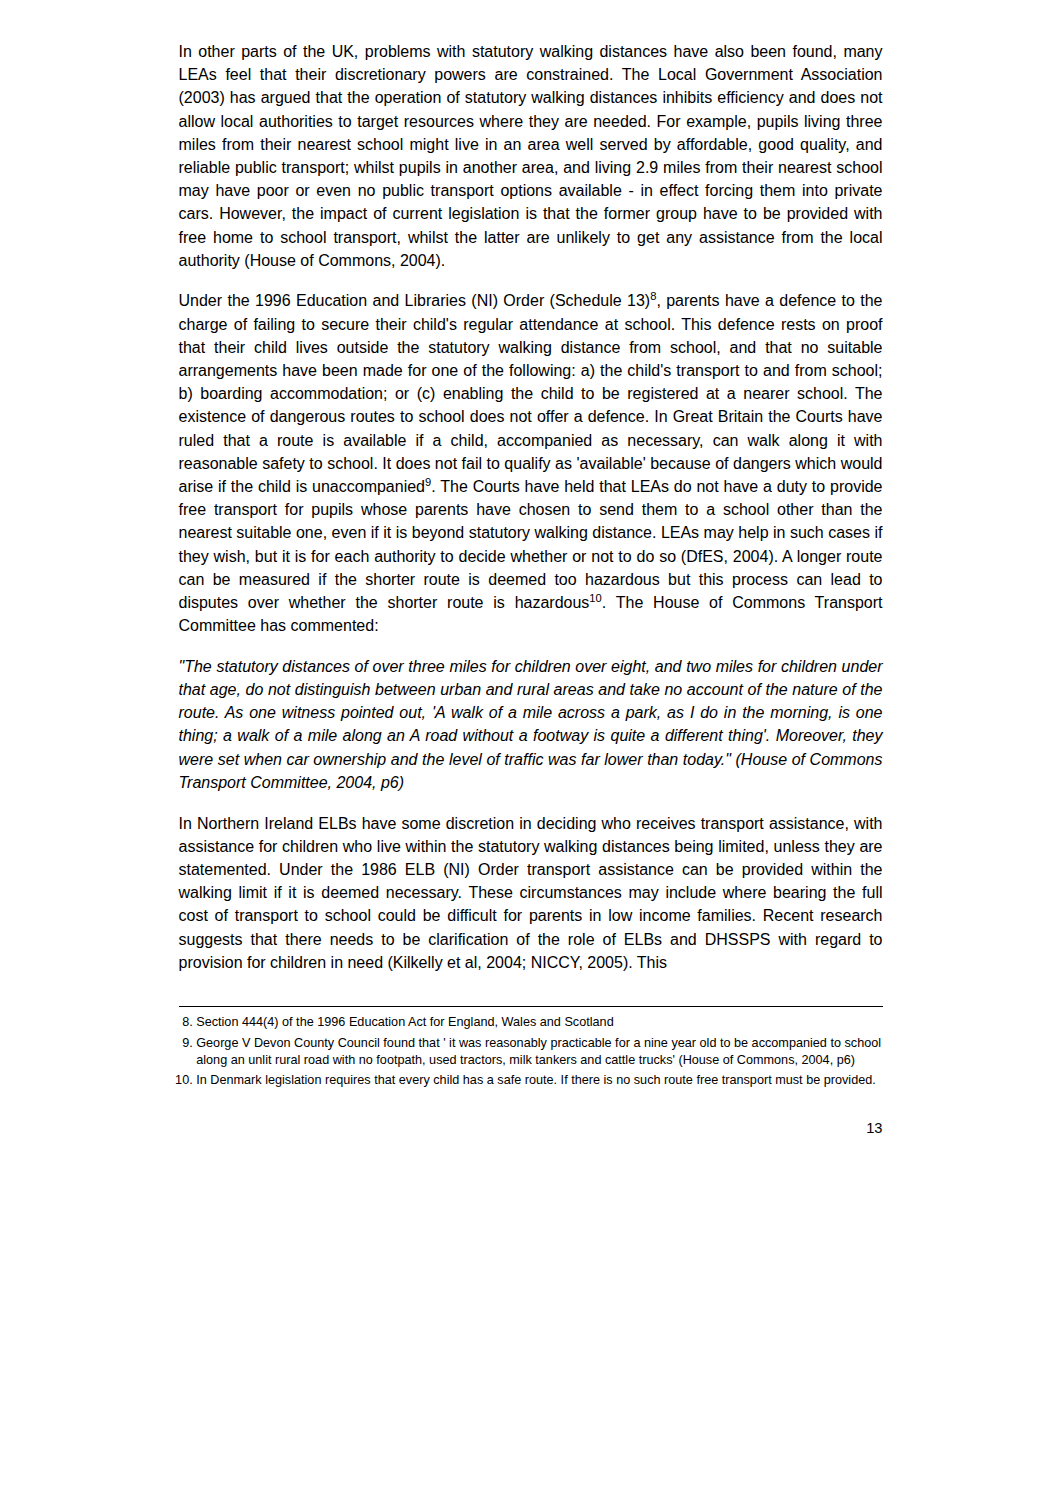In other parts of the UK, problems with statutory walking distances have also been found, many LEAs feel that their discretionary powers are constrained. The Local Government Association (2003) has argued that the operation of statutory walking distances inhibits efficiency and does not allow local authorities to target resources where they are needed. For example, pupils living three miles from their nearest school might live in an area well served by affordable, good quality, and reliable public transport; whilst pupils in another area, and living 2.9 miles from their nearest school may have poor or even no public transport options available - in effect forcing them into private cars. However, the impact of current legislation is that the former group have to be provided with free home to school transport, whilst the latter are unlikely to get any assistance from the local authority (House of Commons, 2004).
Under the 1996 Education and Libraries (NI) Order (Schedule 13)8, parents have a defence to the charge of failing to secure their child's regular attendance at school. This defence rests on proof that their child lives outside the statutory walking distance from school, and that no suitable arrangements have been made for one of the following: a) the child's transport to and from school; b) boarding accommodation; or (c) enabling the child to be registered at a nearer school. The existence of dangerous routes to school does not offer a defence. In Great Britain the Courts have ruled that a route is available if a child, accompanied as necessary, can walk along it with reasonable safety to school. It does not fail to qualify as 'available' because of dangers which would arise if the child is unaccompanied9. The Courts have held that LEAs do not have a duty to provide free transport for pupils whose parents have chosen to send them to a school other than the nearest suitable one, even if it is beyond statutory walking distance. LEAs may help in such cases if they wish, but it is for each authority to decide whether or not to do so (DfES, 2004). A longer route can be measured if the shorter route is deemed too hazardous but this process can lead to disputes over whether the shorter route is hazardous10. The House of Commons Transport Committee has commented:
"The statutory distances of over three miles for children over eight, and two miles for children under that age, do not distinguish between urban and rural areas and take no account of the nature of the route. As one witness pointed out, 'A walk of a mile across a park, as I do in the morning, is one thing; a walk of a mile along an A road without a footway is quite a different thing'. Moreover, they were set when car ownership and the level of traffic was far lower than today." (House of Commons Transport Committee, 2004, p6)
In Northern Ireland ELBs have some discretion in deciding who receives transport assistance, with assistance for children who live within the statutory walking distances being limited, unless they are statemented. Under the 1986 ELB (NI) Order transport assistance can be provided within the walking limit if it is deemed necessary. These circumstances may include where bearing the full cost of transport to school could be difficult for parents in low income families. Recent research suggests that there needs to be clarification of the role of ELBs and DHSSPS with regard to provision for children in need (Kilkelly et al, 2004; NICCY, 2005). This
Section 444(4) of the 1996 Education Act for England, Wales and Scotland
George V Devon County Council found that ' it was reasonably practicable for a nine year old to be accompanied to school along an unlit rural road with no footpath, used tractors, milk tankers and cattle trucks' (House of Commons, 2004, p6)
In Denmark legislation requires that every child has a safe route. If there is no such route free transport must be provided.
13